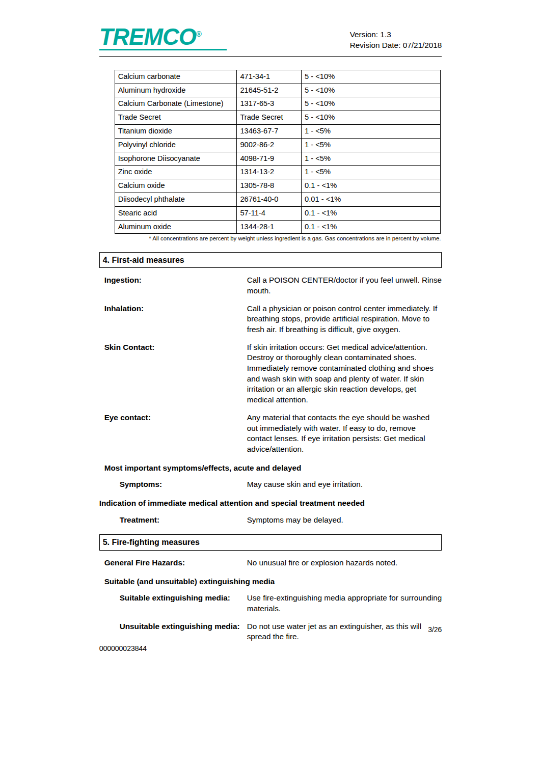TREMCO®
Version: 1.3
Revision Date: 07/21/2018
| Calcium carbonate | 471-34-1 | 5 - <10% |
| Aluminum hydroxide | 21645-51-2 | 5 - <10% |
| Calcium Carbonate (Limestone) | 1317-65-3 | 5 - <10% |
| Trade Secret | Trade Secret | 5 - <10% |
| Titanium dioxide | 13463-67-7 | 1 - <5% |
| Polyvinyl chloride | 9002-86-2 | 1 - <5% |
| Isophorone Diisocyanate | 4098-71-9 | 1 - <5% |
| Zinc oxide | 1314-13-2 | 1 - <5% |
| Calcium oxide | 1305-78-8 | 0.1 - <1% |
| Diisodecyl phthalate | 26761-40-0 | 0.01 - <1% |
| Stearic acid | 57-11-4 | 0.1 - <1% |
| Aluminum oxide | 1344-28-1 | 0.1 - <1% |
* All concentrations are percent by weight unless ingredient is a gas. Gas concentrations are in percent by volume.
4. First-aid measures
Ingestion:
Call a POISON CENTER/doctor if you feel unwell. Rinse mouth.
Inhalation:
Call a physician or poison control center immediately. If breathing stops, provide artificial respiration. Move to fresh air. If breathing is difficult, give oxygen.
Skin Contact:
If skin irritation occurs: Get medical advice/attention. Destroy or thoroughly clean contaminated shoes. Immediately remove contaminated clothing and shoes and wash skin with soap and plenty of water. If skin irritation or an allergic skin reaction develops, get medical attention.
Eye contact:
Any material that contacts the eye should be washed out immediately with water. If easy to do, remove contact lenses. If eye irritation persists: Get medical advice/attention.
Most important symptoms/effects, acute and delayed
Symptoms:
May cause skin and eye irritation.
Indication of immediate medical attention and special treatment needed
Treatment:
Symptoms may be delayed.
5. Fire-fighting measures
General Fire Hazards:
No unusual fire or explosion hazards noted.
Suitable (and unsuitable) extinguishing media
Suitable extinguishing media:
Use fire-extinguishing media appropriate for surrounding materials.
Unsuitable extinguishing media:
Do not use water jet as an extinguisher, as this will spread the fire.
3/26
000000023844